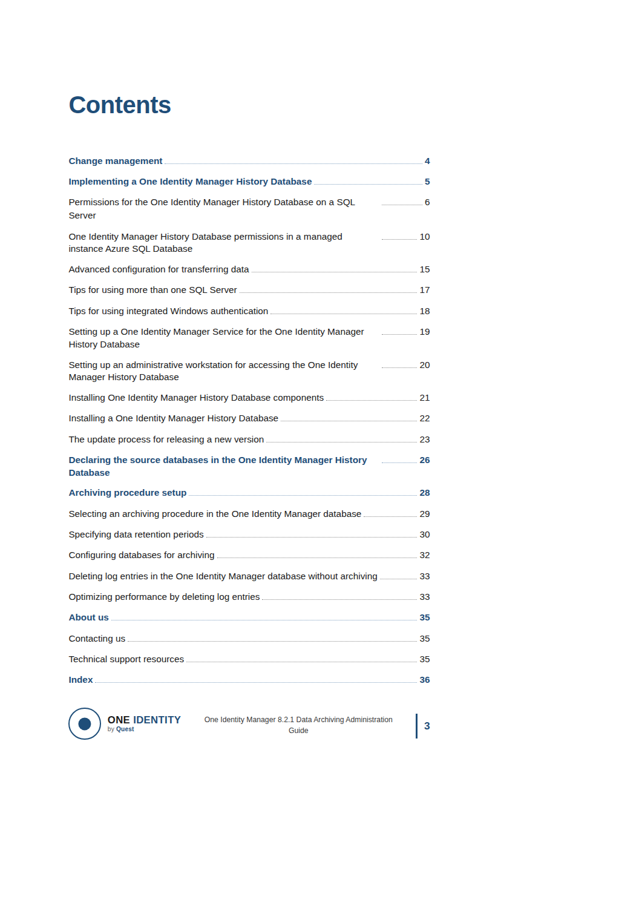Contents
Change management 4
Implementing a One Identity Manager History Database 5
Permissions for the One Identity Manager History Database on a SQL Server 6
One Identity Manager History Database permissions in a managed instance Azure SQL Database 10
Advanced configuration for transferring data 15
Tips for using more than one SQL Server 17
Tips for using integrated Windows authentication 18
Setting up a One Identity Manager Service for the One Identity Manager History Database 19
Setting up an administrative workstation for accessing the One Identity Manager History Database 20
Installing One Identity Manager History Database components 21
Installing a One Identity Manager History Database 22
The update process for releasing a new version 23
Declaring the source databases in the One Identity Manager History Database 26
Archiving procedure setup 28
Selecting an archiving procedure in the One Identity Manager database 29
Specifying data retention periods 30
Configuring databases for archiving 32
Deleting log entries in the One Identity Manager database without archiving 33
Optimizing performance by deleting log entries 33
About us 35
Contacting us 35
Technical support resources 35
Index 36
ONE IDENTITY
by Quest
One Identity Manager 8.2.1 Data Archiving Administration Guide
3